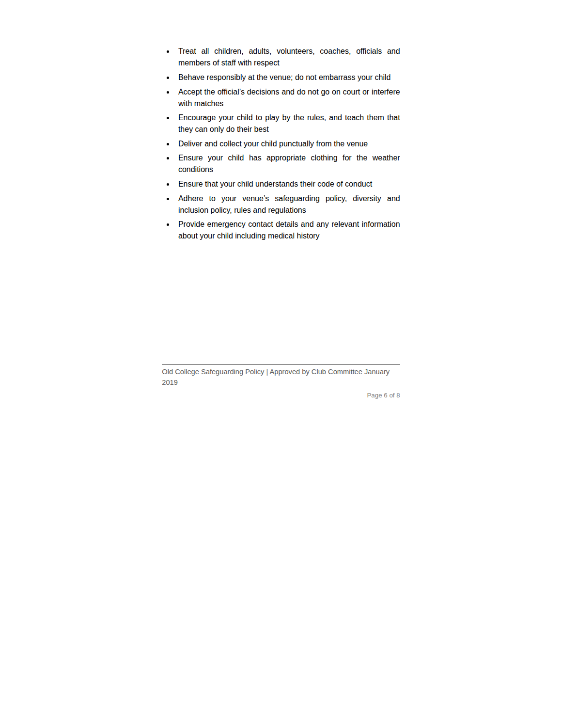Treat all children, adults, volunteers, coaches, officials and members of staff with respect
Behave responsibly at the venue; do not embarrass your child
Accept the official’s decisions and do not go on court or interfere with matches
Encourage your child to play by the rules, and teach them that they can only do their best
Deliver and collect your child punctually from the venue
Ensure your child has appropriate clothing for the weather conditions
Ensure that your child understands their code of conduct
Adhere to your venue’s safeguarding policy, diversity and inclusion policy, rules and regulations
Provide emergency contact details and any relevant information about your child including medical history
Old College Safeguarding Policy | Approved by Club Committee January 2019
Page 6 of 8